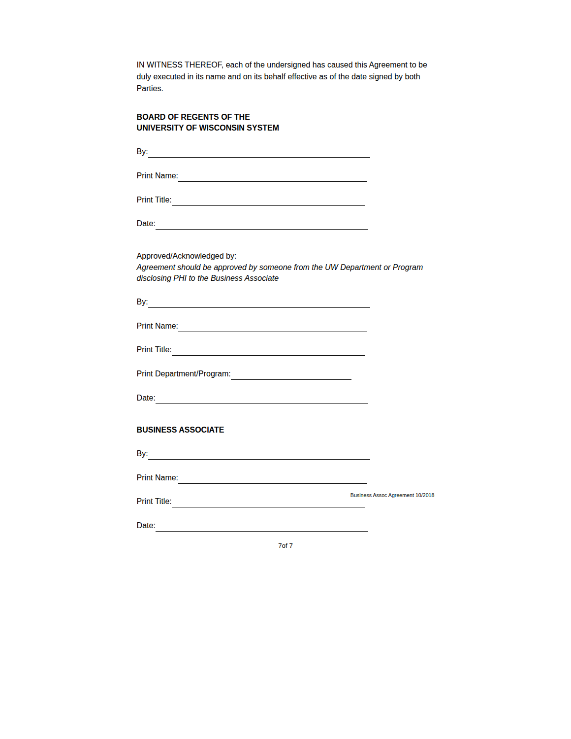IN WITNESS THEREOF, each of the undersigned has caused this Agreement to be duly executed in its name and on its behalf effective as of the date signed by both Parties.
BOARD OF REGENTS OF THE
UNIVERSITY OF WISCONSIN SYSTEM
By:
Print Name:
Print Title:
Date:
Approved/Acknowledged by:
Agreement should be approved by someone from the UW Department or Program disclosing PHI to the Business Associate
By:
Print Name:
Print Title:
Print Department/Program:
Date:
BUSINESS ASSOCIATE
By:
Print Name:
Print Title:
Date:
Business Assoc Agreement 10/2018
7of 7